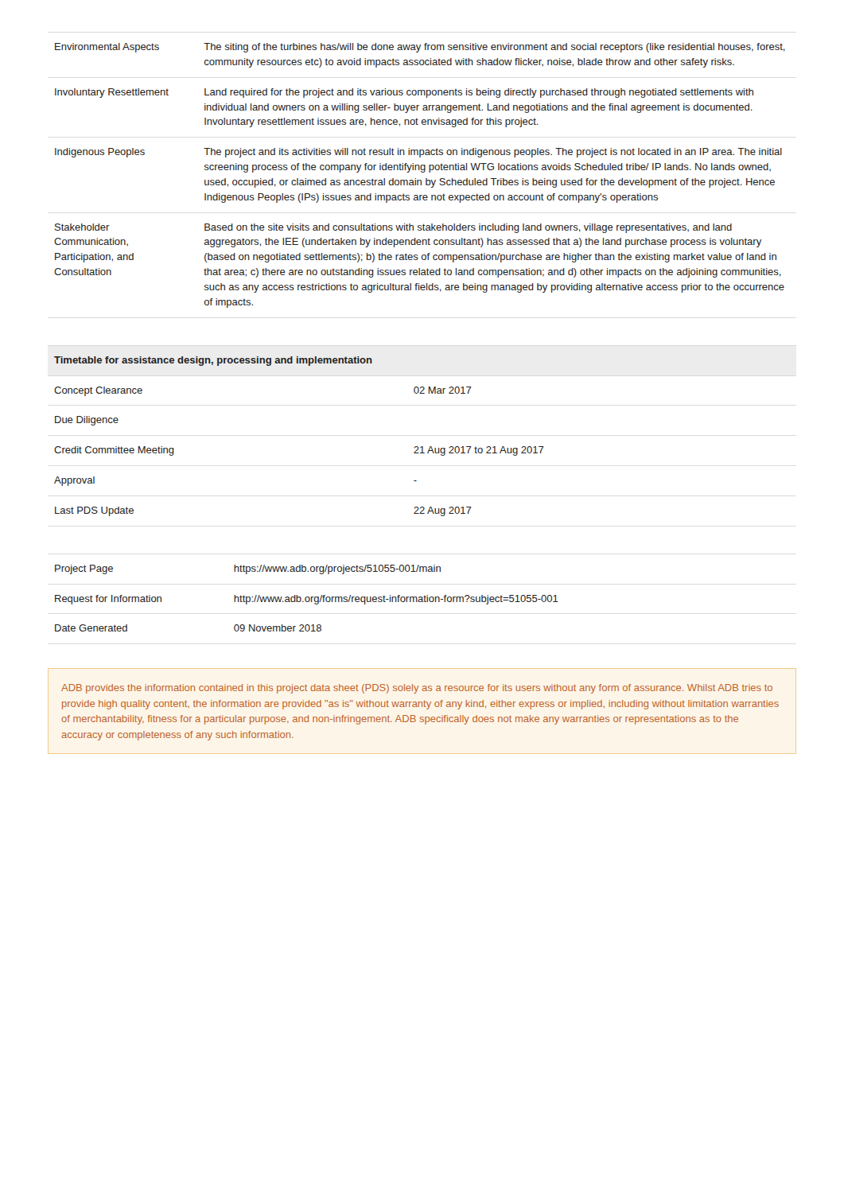| Environmental Aspects | The siting of the turbines has/will be done away from sensitive environment and social receptors (like residential houses, forest, community resources etc) to avoid impacts associated with shadow flicker, noise, blade throw and other safety risks. |
| Involuntary Resettlement | Land required for the project and its various components is being directly purchased through negotiated settlements with individual land owners on a willing seller- buyer arrangement. Land negotiations and the final agreement is documented. Involuntary resettlement issues are, hence, not envisaged for this project. |
| Indigenous Peoples | The project and its activities will not result in impacts on indigenous peoples. The project is not located in an IP area. The initial screening process of the company for identifying potential WTG locations avoids Scheduled tribe/ IP lands. No lands owned, used, occupied, or claimed as ancestral domain by Scheduled Tribes is being used for the development of the project. Hence Indigenous Peoples (IPs) issues and impacts are not expected on account of company's operations |
| Stakeholder Communication, Participation, and Consultation | Based on the site visits and consultations with stakeholders including land owners, village representatives, and land aggregators, the IEE (undertaken by independent consultant) has assessed that a) the land purchase process is voluntary (based on negotiated settlements); b) the rates of compensation/purchase are higher than the existing market value of land in that area; c) there are no outstanding issues related to land compensation; and d) other impacts on the adjoining communities, such as any access restrictions to agricultural fields, are being managed by providing alternative access prior to the occurrence of impacts. |
| Timetable for assistance design, processing and implementation |
| --- |
| Concept Clearance | 02 Mar 2017 |
| Due Diligence | |
| Credit Committee Meeting | 21 Aug 2017 to 21 Aug 2017 |
| Approval | - |
| Last PDS Update | 22 Aug 2017 |
| Project Page | https://www.adb.org/projects/51055-001/main |
| Request for Information | http://www.adb.org/forms/request-information-form?subject=51055-001 |
| Date Generated | 09 November 2018 |
ADB provides the information contained in this project data sheet (PDS) solely as a resource for its users without any form of assurance. Whilst ADB tries to provide high quality content, the information are provided "as is" without warranty of any kind, either express or implied, including without limitation warranties of merchantability, fitness for a particular purpose, and non-infringement. ADB specifically does not make any warranties or representations as to the accuracy or completeness of any such information.